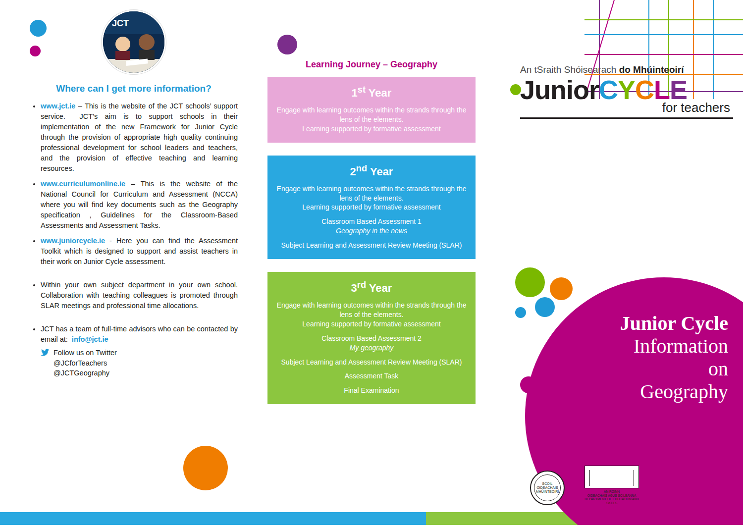JCT
Where can I get more information?
www.jct.ie – This is the website of the JCT schools’ support service. JCT’s aim is to support schools in their implementation of the new Framework for Junior Cycle through the provision of appropriate high quality continuing professional development for school leaders and teachers, and the provision of effective teaching and learning resources.
www.curriculumonline.ie – This is the website of the National Council for Curriculum and Assessment (NCCA) where you will find key documents such as the Geography specification , Guidelines for the Classroom-Based Assessments and Assessment Tasks.
www.juniorcycle.ie - Here you can find the Assessment Toolkit which is designed to support and assist teachers in their work on Junior Cycle assessment.
Within your own subject department in your own school. Collaboration with teaching colleagues is promoted through SLAR meetings and professional time allocations.
JCT has a team of full-time advisors who can be contacted by email at: info@jct.ie
Follow us on Twitter
@JCforTeachers
@JCTGeography
Learning Journey – Geography
1st Year
Engage with learning outcomes within the strands through the lens of the elements.
Learning supported by formative assessment
2nd Year
Engage with learning outcomes within the strands through the lens of the elements.
Learning supported by formative assessment
Classroom Based Assessment 1
Geography in the news
Subject Learning and Assessment Review Meeting (SLAR)
3rd Year
Engage with learning outcomes within the strands through the lens of the elements.
Learning supported by formative assessment
Classroom Based Assessment 2
My geography
Subject Learning and Assessment Review Meeting (SLAR)
Assessment Task
Final Examination
An tSraith Shóisearach do Mhúinteoirí
JuniorCYCLE
for teachers
Junior Cycle
Information
on
Geography
SCOIL OIDEACHAIS MHÚINTEOIRÍ
AN ROINN
OIDEACHAIS AGUS SCILEANNA
DEPARTMENT OF EDUCATION AND SKILLS